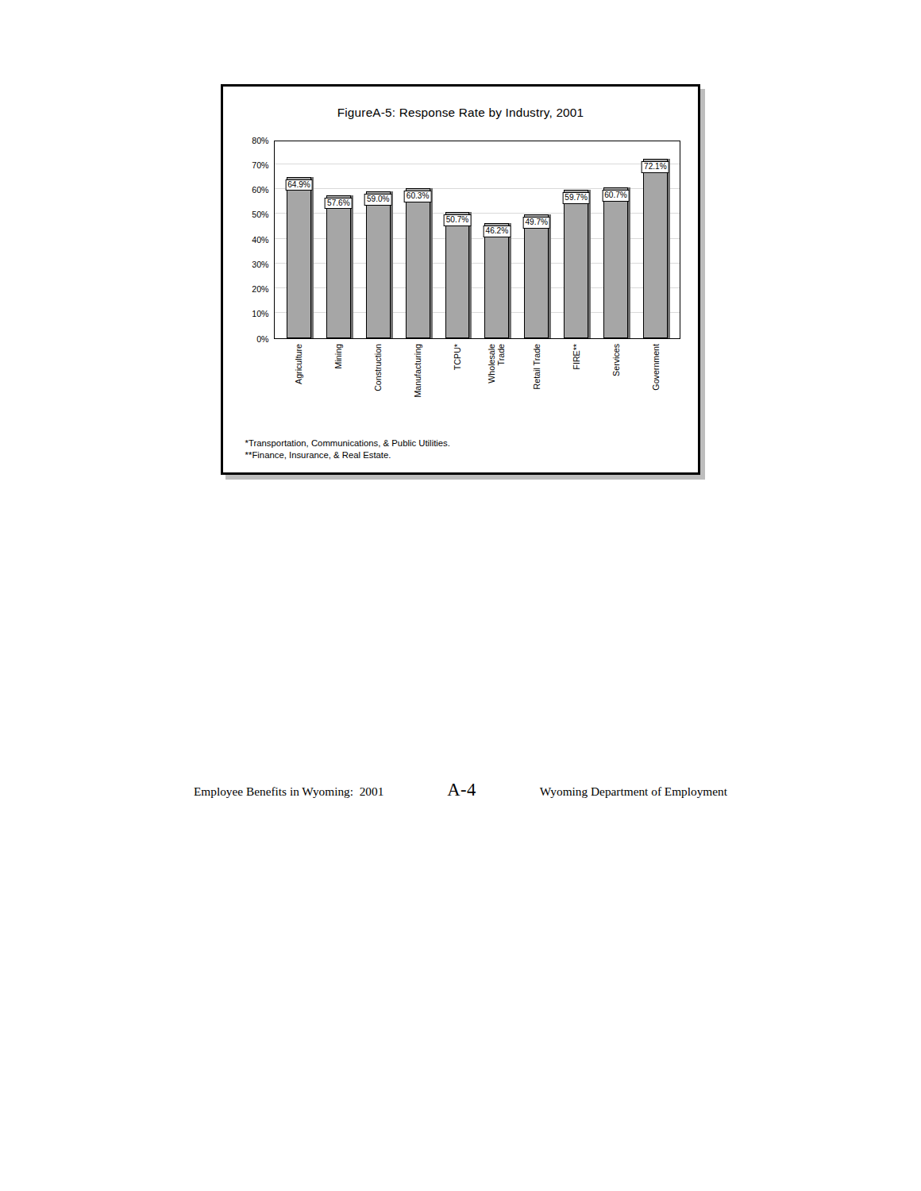FigureA-5: Response Rate by Industry, 2001
0%
10%
20%
30%
40%
50%
60%
70%
80%
64.9%
57.6%
59.0%
60.3%
50.7%
46.2%
49.7%
59.7%
60.7%
72.1%
Agriculture
Mining
Construction
Manufacturing
TCPU*
Wholesale
Trade
Retail Trade
FIRE**
Services
Government
*Transportation, Communications, & Public Utilities.
**Finance, Insurance, & Real Estate.
Employee Benefits in Wyoming: 2001
A-4
Wyoming Department of Employment